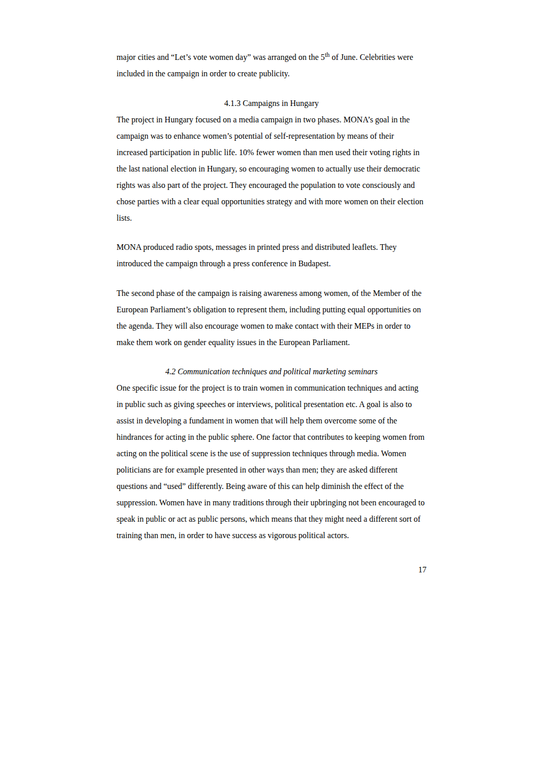major cities and “Let’s vote women day” was arranged on the 5th of June. Celebrities were included in the campaign in order to create publicity.
4.1.3 Campaigns in Hungary
The project in Hungary focused on a media campaign in two phases. MONA’s goal in the campaign was to enhance women’s potential of self-representation by means of their increased participation in public life. 10% fewer women than men used their voting rights in the last national election in Hungary, so encouraging women to actually use their democratic rights was also part of the project. They encouraged the population to vote consciously and chose parties with a clear equal opportunities strategy and with more women on their election lists.
MONA produced radio spots, messages in printed press and distributed leaflets. They introduced the campaign through a press conference in Budapest.
The second phase of the campaign is raising awareness among women, of the Member of the European Parliament’s obligation to represent them, including putting equal opportunities on the agenda. They will also encourage women to make contact with their MEPs in order to make them work on gender equality issues in the European Parliament.
4.2 Communication techniques and political marketing seminars
One specific issue for the project is to train women in communication techniques and acting in public such as giving speeches or interviews, political presentation etc. A goal is also to assist in developing a fundament in women that will help them overcome some of the hindrances for acting in the public sphere. One factor that contributes to keeping women from acting on the political scene is the use of suppression techniques through media. Women politicians are for example presented in other ways than men; they are asked different questions and “used” differently. Being aware of this can help diminish the effect of the suppression. Women have in many traditions through their upbringing not been encouraged to speak in public or act as public persons, which means that they might need a different sort of training than men, in order to have success as vigorous political actors.
17